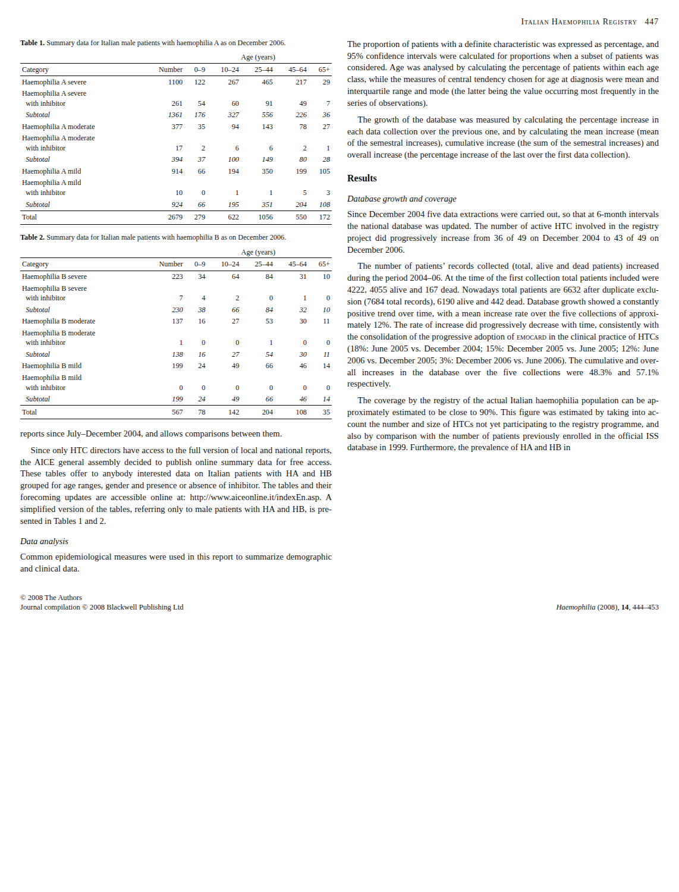Italian Haemophilia Registry 447
Table 1. Summary data for Italian male patients with haemophilia A as on December 2006.
| | | Age (years) |
| --- | --- | --- |
| Category | Number | 0–9 | 10–24 | 25–44 | 45–64 | 65+ |
| Haemophilia A severe | 1100 | 122 | 267 | 465 | 217 | 29 |
| Haemophilia A severe with inhibitor | 261 | 54 | 60 | 91 | 49 | 7 |
| Subtotal | 1361 | 176 | 327 | 556 | 226 | 36 |
| Haemophilia A moderate | 377 | 35 | 94 | 143 | 78 | 27 |
| Haemophilia A moderate with inhibitor | 17 | 2 | 6 | 6 | 2 | 1 |
| Subtotal | 394 | 37 | 100 | 149 | 80 | 28 |
| Haemophilia A mild | 914 | 66 | 194 | 350 | 199 | 105 |
| Haemophilia A mild with inhibitor | 10 | 0 | 1 | 1 | 5 | 3 |
| Subtotal | 924 | 66 | 195 | 351 | 204 | 108 |
| Total | 2679 | 279 | 622 | 1056 | 550 | 172 |
Table 2. Summary data for Italian male patients with haemophilia B as on December 2006.
| | | Age (years) |
| --- | --- | --- |
| Category | Number | 0–9 | 10–24 | 25–44 | 45–64 | 65+ |
| Haemophilia B severe | 223 | 34 | 64 | 84 | 31 | 10 |
| Haemophilia B severe with inhibitor | 7 | 4 | 2 | 0 | 1 | 0 |
| Subtotal | 230 | 38 | 66 | 84 | 32 | 10 |
| Haemophilia B moderate | 137 | 16 | 27 | 53 | 30 | 11 |
| Haemophilia B moderate with inhibitor | 1 | 0 | 0 | 1 | 0 | 0 |
| Subtotal | 138 | 16 | 27 | 54 | 30 | 11 |
| Haemophilia B mild | 199 | 24 | 49 | 66 | 46 | 14 |
| Haemophilia B mild with inhibitor | 0 | 0 | 0 | 0 | 0 | 0 |
| Subtotal | 199 | 24 | 49 | 66 | 46 | 14 |
| Total | 567 | 78 | 142 | 204 | 108 | 35 |
reports since July–December 2004, and allows comparisons between them.
Since only HTC directors have access to the full version of local and national reports, the AICE general assembly decided to publish online summary data for free access. These tables offer to anybody interested data on Italian patients with HA and HB grouped for age ranges, gender and presence or absence of inhibitor. The tables and their forecoming updates are accessible online at: http://www.aiceonline.it/indexEn.asp. A simplified version of the tables, referring only to male patients with HA and HB, is presented in Tables 1 and 2.
Data analysis
Common epidemiological measures were used in this report to summarize demographic and clinical data.
The proportion of patients with a definite characteristic was expressed as percentage, and 95% confidence intervals were calculated for proportions when a subset of patients was considered. Age was analysed by calculating the percentage of patients within each age class, while the measures of central tendency chosen for age at diagnosis were mean and interquartile range and mode (the latter being the value occurring most frequently in the series of observations).
The growth of the database was measured by calculating the percentage increase in each data collection over the previous one, and by calculating the mean increase (mean of the semestral increases), cumulative increase (the sum of the semestral increases) and overall increase (the percentage increase of the last over the first data collection).
Results
Database growth and coverage
Since December 2004 five data extractions were carried out, so that at 6-month intervals the national database was updated. The number of active HTC involved in the registry project did progressively increase from 36 of 49 on December 2004 to 43 of 49 on December 2006.
The number of patients’ records collected (total, alive and dead patients) increased during the period 2004–06. At the time of the first collection total patients included were 4222, 4055 alive and 167 dead. Nowadays total patients are 6632 after duplicate exclusion (7684 total records), 6190 alive and 442 dead. Database growth showed a constantly positive trend over time, with a mean increase rate over the five collections of approximately 12%. The rate of increase did progressively decrease with time, consistently with the consolidation of the progressive adoption of emocard in the clinical practice of HTCs (18%: June 2005 vs. December 2004; 15%: December 2005 vs. June 2005; 12%: June 2006 vs. December 2005; 3%: December 2006 vs. June 2006). The cumulative and overall increases in the database over the five collections were 48.3% and 57.1% respectively.
The coverage by the registry of the actual Italian haemophilia population can be approximately estimated to be close to 90%. This figure was estimated by taking into account the number and size of HTCs not yet participating to the registry programme, and also by comparison with the number of patients previously enrolled in the official ISS database in 1999. Furthermore, the prevalence of HA and HB in
© 2008 The Authors
Journal compilation © 2008 Blackwell Publishing Ltd
Haemophilia (2008), 14, 444–453